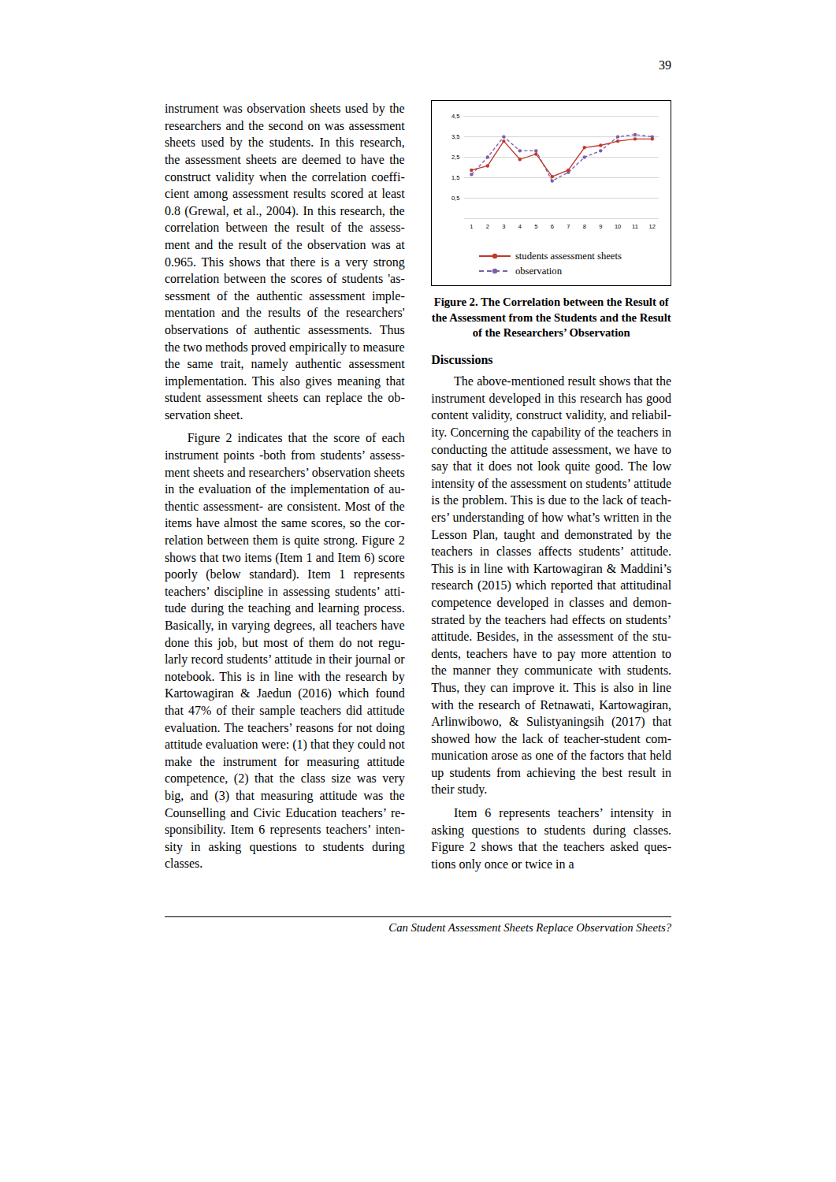39
instrument was observation sheets used by the researchers and the second on was assessment sheets used by the students. In this research, the assessment sheets are deemed to have the construct validity when the correlation coefficient among assessment results scored at least 0.8 (Grewal, et al., 2004). In this research, the correlation between the result of the assessment and the result of the observation was at 0.965. This shows that there is a very strong correlation between the scores of students 'assessment of the authentic assessment implementation and the results of the researchers' observations of authentic assessments. Thus the two methods proved empirically to measure the same trait, namely authentic assessment implementation. This also gives meaning that student assessment sheets can replace the observation sheet.
Figure 2 indicates that the score of each instrument points -both from students’ assessment sheets and researchers’ observation sheets in the evaluation of the implementation of authentic assessment- are consistent. Most of the items have almost the same scores, so the correlation between them is quite strong. Figure 2 shows that two items (Item 1 and Item 6) score poorly (below standard). Item 1 represents teachers’ discipline in assessing students’ attitude during the teaching and learning process. Basically, in varying degrees, all teachers have done this job, but most of them do not regularly record students’ attitude in their journal or notebook. This is in line with the research by Kartowagiran & Jaedun (2016) which found that 47% of their sample teachers did attitude evaluation. The teachers’ reasons for not doing attitude evaluation were: (1) that they could not make the instrument for measuring attitude competence, (2) that the class size was very big, and (3) that measuring attitude was the Counselling and Civic Education teachers’ responsibility. Item 6 represents teachers’ intensity in asking questions to students during classes.
4,5 3,5 2,5 1,5 0,5 1 2 3 4 5 6 7 8 9 10 11 12
students assessment sheets
observation
Figure 2. The Correlation between the Result of the Assessment from the Students and the Result of the Researchers’ Observation
Discussions
The above-mentioned result shows that the instrument developed in this research has good content validity, construct validity, and reliability. Concerning the capability of the teachers in conducting the attitude assessment, we have to say that it does not look quite good. The low intensity of the assessment on students’ attitude is the problem. This is due to the lack of teachers’ understanding of how what’s written in the Lesson Plan, taught and demonstrated by the teachers in classes affects students’ attitude. This is in line with Kartowagiran & Maddini’s research (2015) which reported that attitudinal competence developed in classes and demonstrated by the teachers had effects on students’ attitude. Besides, in the assessment of the students, teachers have to pay more attention to the manner they communicate with students. Thus, they can improve it. This is also in line with the research of Retnawati, Kartowagiran, Arlinwibowo, & Sulistyaningsih (2017) that showed how the lack of teacher-student communication arose as one of the factors that held up students from achieving the best result in their study.
Item 6 represents teachers’ intensity in asking questions to students during classes. Figure 2 shows that the teachers asked questions only once or twice in a
Can Student Assessment Sheets Replace Observation Sheets?